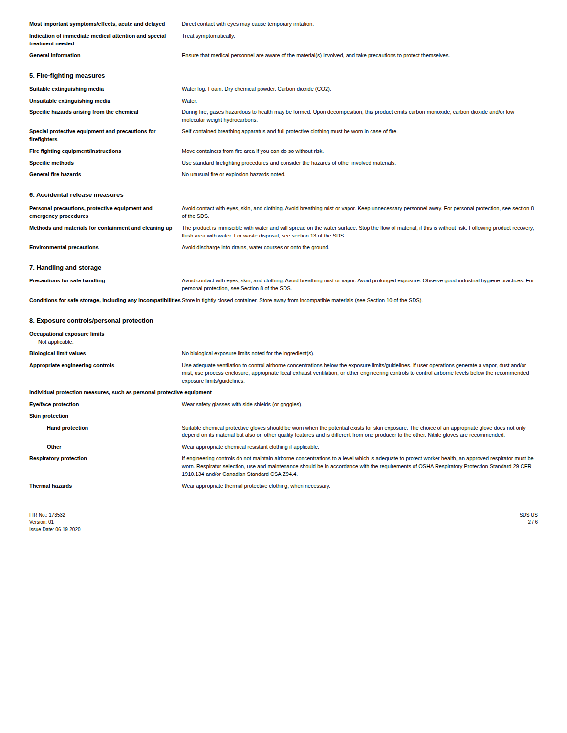| Most important symptoms/effects, acute and delayed | Direct contact with eyes may cause temporary irritation. |
| Indication of immediate medical attention and special treatment needed | Treat symptomatically. |
| General information | Ensure that medical personnel are aware of the material(s) involved, and take precautions to protect themselves. |
5. Fire-fighting measures
| Suitable extinguishing media | Water fog. Foam. Dry chemical powder. Carbon dioxide (CO2). |
| Unsuitable extinguishing media | Water. |
| Specific hazards arising from the chemical | During fire, gases hazardous to health may be formed. Upon decomposition, this product emits carbon monoxide, carbon dioxide and/or low molecular weight hydrocarbons. |
| Special protective equipment and precautions for firefighters | Self-contained breathing apparatus and full protective clothing must be worn in case of fire. |
| Fire fighting equipment/instructions | Move containers from fire area if you can do so without risk. |
| Specific methods | Use standard firefighting procedures and consider the hazards of other involved materials. |
| General fire hazards | No unusual fire or explosion hazards noted. |
6. Accidental release measures
| Personal precautions, protective equipment and emergency procedures | Avoid contact with eyes, skin, and clothing. Avoid breathing mist or vapor. Keep unnecessary personnel away. For personal protection, see section 8 of the SDS. |
| Methods and materials for containment and cleaning up | The product is immiscible with water and will spread on the water surface. Stop the flow of material, if this is without risk. Following product recovery, flush area with water. For waste disposal, see section 13 of the SDS. |
| Environmental precautions | Avoid discharge into drains, water courses or onto the ground. |
7. Handling and storage
| Precautions for safe handling | Avoid contact with eyes, skin, and clothing. Avoid breathing mist or vapor. Avoid prolonged exposure. Observe good industrial hygiene practices. For personal protection, see Section 8 of the SDS. |
| Conditions for safe storage, including any incompatibilities | Store in tightly closed container. Store away from incompatible materials (see Section 10 of the SDS). |
8. Exposure controls/personal protection
| Occupational exposure limits Not applicable. |
| Biological limit values | No biological exposure limits noted for the ingredient(s). |
| Appropriate engineering controls | Use adequate ventilation to control airborne concentrations below the exposure limits/guidelines. If user operations generate a vapor, dust and/or mist, use process enclosure, appropriate local exhaust ventilation, or other engineering controls to control airborne levels below the recommended exposure limits/guidelines. |
| Individual protection measures, such as personal protective equipment |
| Eye/face protection | Wear safety glasses with side shields (or goggles). |
| Skin protection | |
| Hand protection | Suitable chemical protective gloves should be worn when the potential exists for skin exposure. The choice of an appropriate glove does not only depend on its material but also on other quality features and is different from one producer to the other. Nitrile gloves are recommended. |
| Other | Wear appropriate chemical resistant clothing if applicable. |
| Respiratory protection | If engineering controls do not maintain airborne concentrations to a level which is adequate to protect worker health, an approved respirator must be worn. Respirator selection, use and maintenance should be in accordance with the requirements of OSHA Respiratory Protection Standard 29 CFR 1910.134 and/or Canadian Standard CSA Z94.4. |
| Thermal hazards | Wear appropriate thermal protective clothing, when necessary. |
FIR No.: 173532
Version: 01
Issue Date: 06-19-2020
SDS US
2 / 6